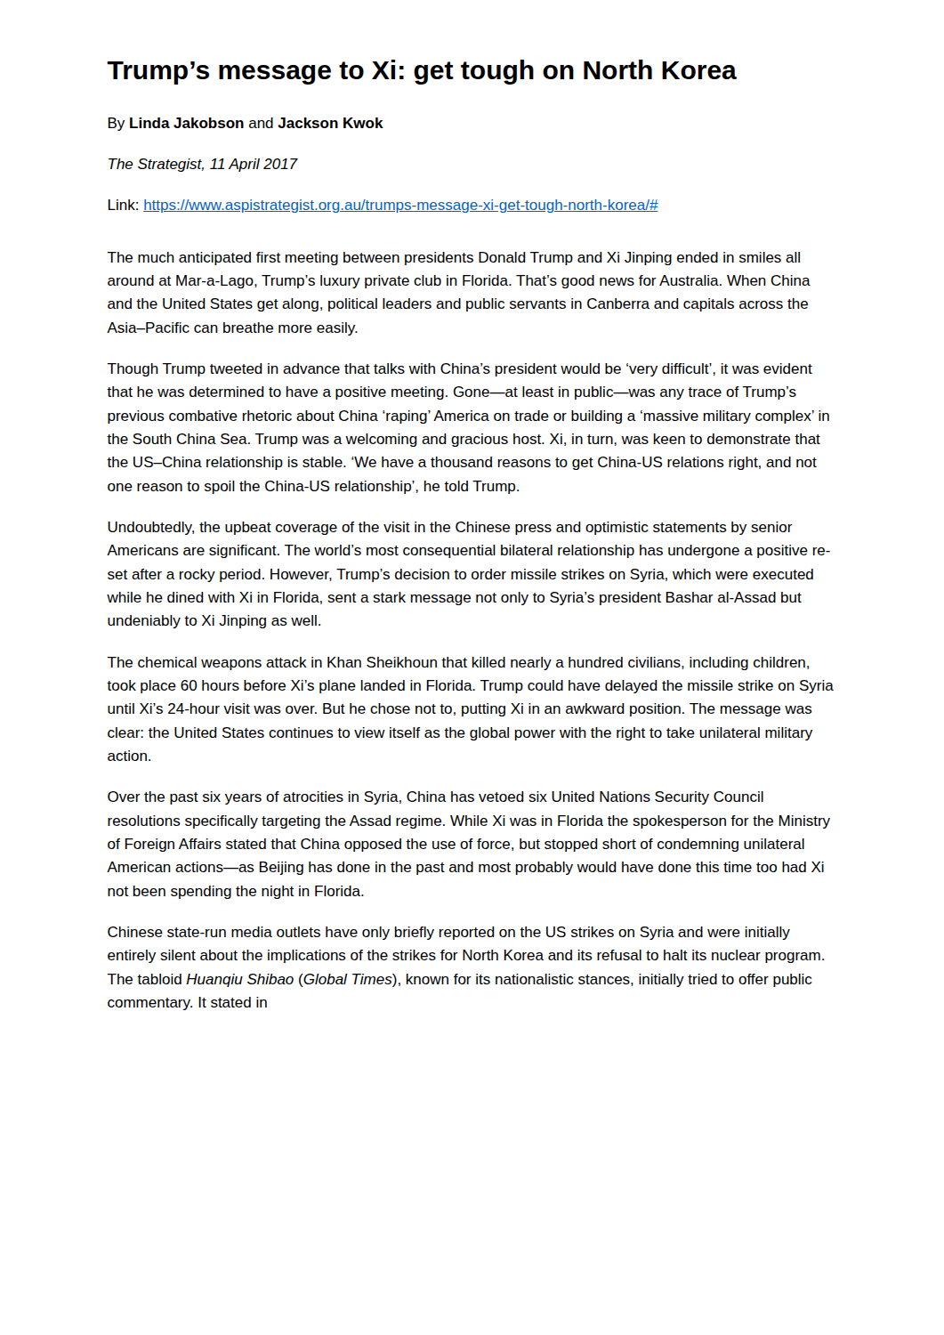Trump’s message to Xi: get tough on North Korea
By Linda Jakobson and Jackson Kwok
The Strategist, 11 April 2017
Link: https://www.aspistrategist.org.au/trumps-message-xi-get-tough-north-korea/#
The much anticipated first meeting between presidents Donald Trump and Xi Jinping ended in smiles all around at Mar-a-Lago, Trump’s luxury private club in Florida. That’s good news for Australia. When China and the United States get along, political leaders and public servants in Canberra and capitals across the Asia–Pacific can breathe more easily.
Though Trump tweeted in advance that talks with China’s president would be ‘very difficult’, it was evident that he was determined to have a positive meeting. Gone—at least in public—was any trace of Trump’s previous combative rhetoric about China ‘raping’ America on trade or building a ‘massive military complex’ in the South China Sea. Trump was a welcoming and gracious host. Xi, in turn, was keen to demonstrate that the US–China relationship is stable. ‘We have a thousand reasons to get China-US relations right, and not one reason to spoil the China-US relationship’, he told Trump.
Undoubtedly, the upbeat coverage of the visit in the Chinese press and optimistic statements by senior Americans are significant. The world’s most consequential bilateral relationship has undergone a positive re-set after a rocky period. However, Trump’s decision to order missile strikes on Syria, which were executed while he dined with Xi in Florida, sent a stark message not only to Syria’s president Bashar al-Assad but undeniably to Xi Jinping as well.
The chemical weapons attack in Khan Sheikhoun that killed nearly a hundred civilians, including children, took place 60 hours before Xi’s plane landed in Florida. Trump could have delayed the missile strike on Syria until Xi’s 24-hour visit was over. But he chose not to, putting Xi in an awkward position. The message was clear: the United States continues to view itself as the global power with the right to take unilateral military action.
Over the past six years of atrocities in Syria, China has vetoed six United Nations Security Council resolutions specifically targeting the Assad regime. While Xi was in Florida the spokesperson for the Ministry of Foreign Affairs stated that China opposed the use of force, but stopped short of condemning unilateral American actions—as Beijing has done in the past and most probably would have done this time too had Xi not been spending the night in Florida.
Chinese state-run media outlets have only briefly reported on the US strikes on Syria and were initially entirely silent about the implications of the strikes for North Korea and its refusal to halt its nuclear program. The tabloid Huanqiu Shibao (Global Times), known for its nationalistic stances, initially tried to offer public commentary. It stated in